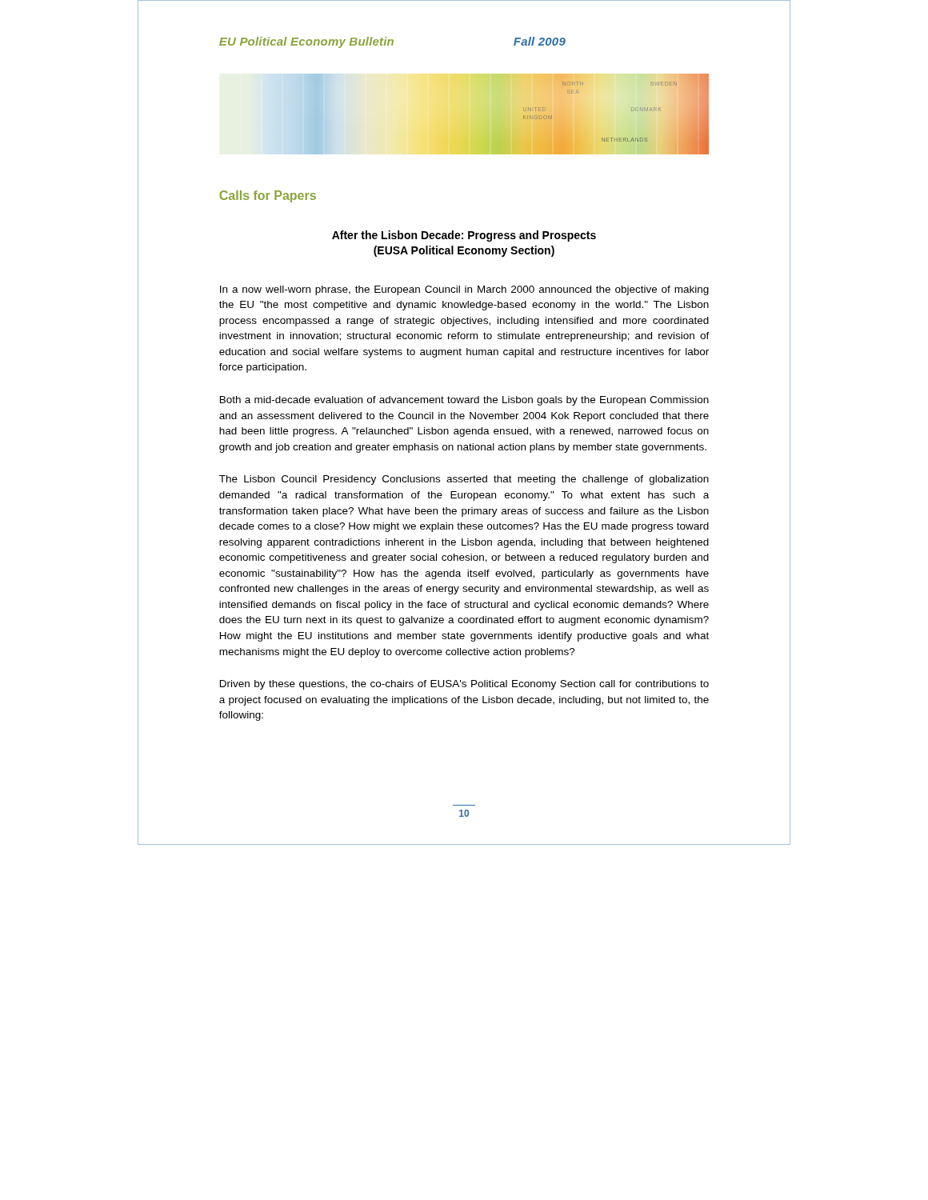EU Political Economy BulletinFall 2009
North Sea Sweden United Kingdom Denmark Netherlands
Calls for Papers
After the Lisbon Decade: Progress and Prospects (EUSA Political Economy Section)
In a now well-worn phrase, the European Council in March 2000 announced the objective of making the EU "the most competitive and dynamic knowledge-based economy in the world." The Lisbon process encompassed a range of strategic objectives, including intensified and more coordinated investment in innovation; structural economic reform to stimulate entrepreneurship; and revision of education and social welfare systems to augment human capital and restructure incentives for labor force participation.
Both a mid-decade evaluation of advancement toward the Lisbon goals by the European Commission and an assessment delivered to the Council in the November 2004 Kok Report concluded that there had been little progress. A "relaunched" Lisbon agenda ensued, with a renewed, narrowed focus on growth and job creation and greater emphasis on national action plans by member state governments.
The Lisbon Council Presidency Conclusions asserted that meeting the challenge of globalization demanded "a radical transformation of the European economy." To what extent has such a transformation taken place? What have been the primary areas of success and failure as the Lisbon decade comes to a close? How might we explain these outcomes? Has the EU made progress toward resolving apparent contradictions inherent in the Lisbon agenda, including that between heightened economic competitiveness and greater social cohesion, or between a reduced regulatory burden and economic "sustainability"? How has the agenda itself evolved, particularly as governments have confronted new challenges in the areas of energy security and environmental stewardship, as well as intensified demands on fiscal policy in the face of structural and cyclical economic demands? Where does the EU turn next in its quest to galvanize a coordinated effort to augment economic dynamism? How might the EU institutions and member state governments identify productive goals and what mechanisms might the EU deploy to overcome collective action problems?
Driven by these questions, the co-chairs of EUSA's Political Economy Section call for contributions to a project focused on evaluating the implications of the Lisbon decade, including, but not limited to, the following:
10